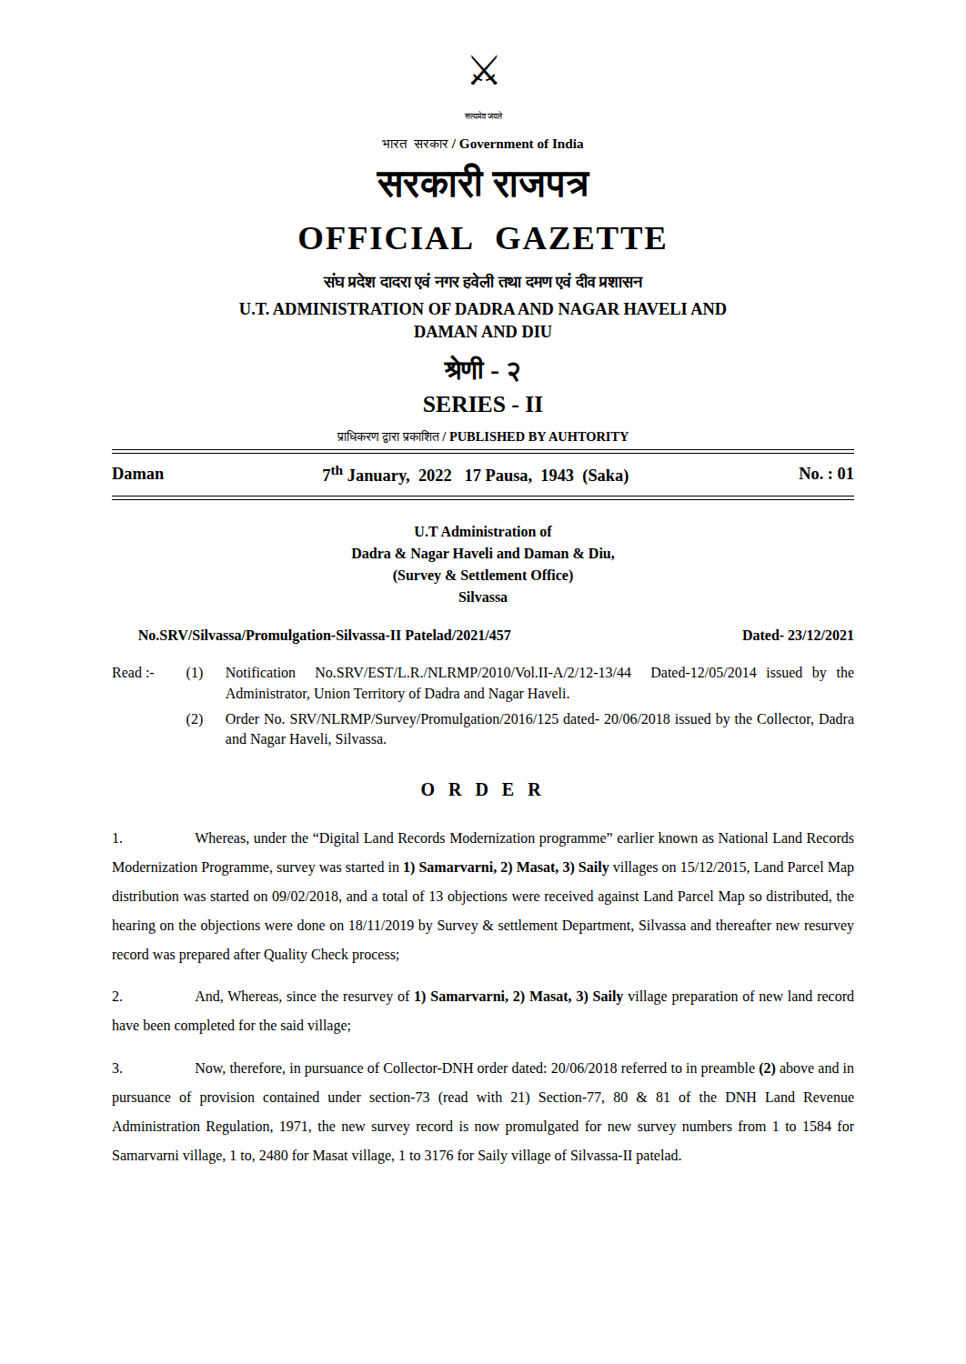भारत सरकार / Government of India
सरकारी राजपत्र
OFFICIAL GAZETTE
संघ प्रदेश दादरा एवं नगर हवेली तथा दमण एवं दीव प्रशासन
U.T. ADMINISTRATION OF DADRA AND NAGAR HAVELI AND
DAMAN AND DIU
श्रेणी - २
SERIES - II
प्राधिकरण द्वारा प्रकाशित / PUBLISHED BY AUHTORITY
| Daman | 7 th January, 2022 17 Pausa, 1943 (Saka) | No. : 01 |
U.T Administration of
Dadra & Nagar Haveli and Daman & Diu,
(Survey & Settlement Office)
Silvassa
No.SRV/Silvassa/Promulgation-Silvassa-II Patelad/2021/457 Dated- 23/12/2021
| Read :- | (1) | Notification No.SRV/EST/L.R./NLRMP/2010/Vol.II-A/2/12-13/44 Dated-12/05/2014 issued by the Administrator, Union Territory of Dadra and Nagar Haveli. |
| | (2) | Order No. SRV/NLRMP/Survey/Promulgation/2016/125 dated- 20/06/2018 issued by the Collector, Dadra and Nagar Haveli, Silvassa. |
O R D E R
1. Whereas, under the “Digital Land Records Modernization programme” earlier known as National Land Records Modernization Programme, survey was started in 1) Samarvarni, 2) Masat, 3) Saily villages on 15/12/2015, Land Parcel Map distribution was started on 09/02/2018, and a total of 13 objections were received against Land Parcel Map so distributed, the hearing on the objections were done on 18/11/2019 by Survey & settlement Department, Silvassa and thereafter new resurvey record was prepared after Quality Check process;
2. And, Whereas, since the resurvey of 1) Samarvarni, 2) Masat, 3) Saily village preparation of new land record have been completed for the said village;
3. Now, therefore, in pursuance of Collector-DNH order dated: 20/06/2018 referred to in preamble (2) above and in pursuance of provision contained under section-73 (read with 21) Section-77, 80 & 81 of the DNH Land Revenue Administration Regulation, 1971, the new survey record is now promulgated for new survey numbers from 1 to 1584 for Samarvarni village, 1 to, 2480 for Masat village, 1 to 3176 for Saily village of Silvassa-II patelad.